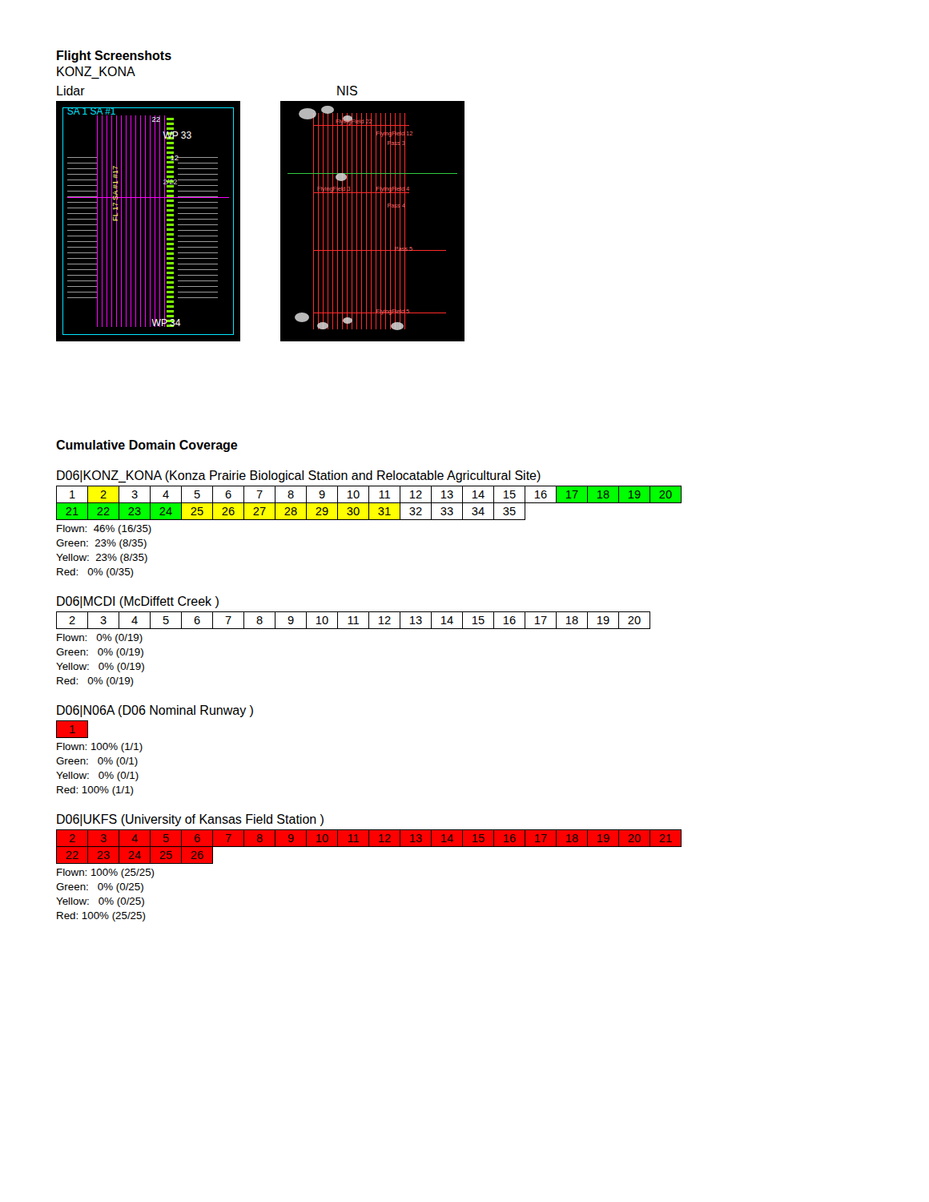Flight Screenshots
KONZ_KONA
Lidar NIS
SA 1 SA #1
WP 33
22
12
2/22
FL 17 SA #1 #17
WP 34
FlyingField 22
FlyingField 12
Pass 3
FlyingField 3
FlyingField 4
Pass 4
Pass 5
FlyingField 5
Cumulative Domain Coverage
D06|KONZ_KONA (Konza Prairie Biological Station and Relocatable Agricultural Site)
| 1 | 2 | 3 | 4 | 5 | 6 | 7 | 8 | 9 | 10 | 11 | 12 | 13 | 14 | 15 | 16 | 17 | 18 | 19 | 20 |
| 21 | 22 | 23 | 24 | 25 | 26 | 27 | 28 | 29 | 30 | 31 | 32 | 33 | 34 | 35 |
Flown: 46% (16/35)
Green: 23% (8/35)
Yellow: 23% (8/35)
Red: 0% (0/35)
D06|MCDI (McDiffett Creek )
| 2 | 3 | 4 | 5 | 6 | 7 | 8 | 9 | 10 | 11 | 12 | 13 | 14 | 15 | 16 | 17 | 18 | 19 | 20 |
Flown: 0% (0/19)
Green: 0% (0/19)
Yellow: 0% (0/19)
Red: 0% (0/19)
D06|N06A (D06 Nominal Runway )
| 1 |
Flown: 100% (1/1)
Green: 0% (0/1)
Yellow: 0% (0/1)
Red: 100% (1/1)
D06|UKFS (University of Kansas Field Station )
| 2 | 3 | 4 | 5 | 6 | 7 | 8 | 9 | 10 | 11 | 12 | 13 | 14 | 15 | 16 | 17 | 18 | 19 | 20 | 21 |
| 22 | 23 | 24 | 25 | 26 |
Flown: 100% (25/25)
Green: 0% (0/25)
Yellow: 0% (0/25)
Red: 100% (25/25)